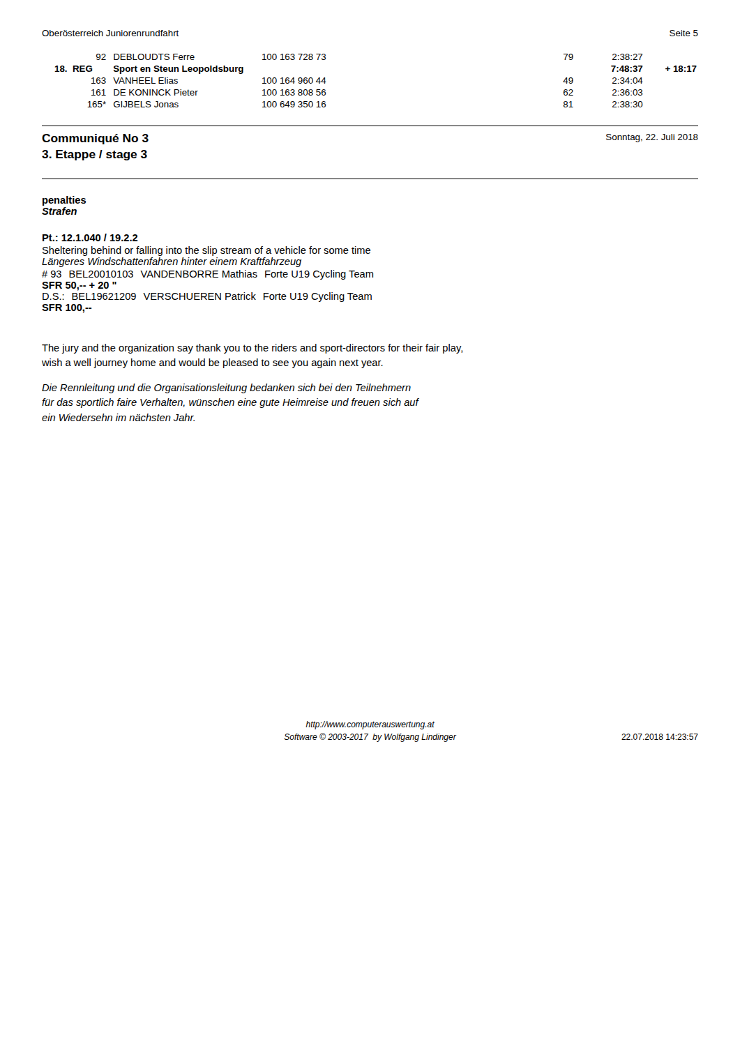Oberösterreich Juniorenrundfahrt Seite 5
| 92 | DEBLOUDTS Ferre | 100 163 728 73 | | 79 | 2:38:27 | |
| 18. REG | Sport en Steun Leopoldsburg | | 7:48:37 | + 18:17 |
| 163 | VANHEEL Elias | 100 164 960 44 | | 49 | 2:34:04 | |
| 161 | DE KONINCK Pieter | 100 163 808 56 | | 62 | 2:36:03 | |
| 165* | GIJBELS Jonas | 100 649 350 16 | | 81 | 2:38:30 | |
Communiqué No 3
3. Etappe / stage 3
Sonntag, 22. Juli 2018
penaltiesStrafen
Pt.: 12.1.040 / 19.2.2
Sheltering behind or falling into the slip stream of a vehicle for some time
Längeres Windschattenfahren hinter einem Kraftfahrzeug
| # 93 | BEL20010103 | VANDENBORRE Mathias | Forte U19 Cycling Team |
SFR 50,-- + 20 "
| D.S.: | BEL19621209 | VERSCHUEREN Patrick | Forte U19 Cycling Team |
SFR 100,--
The jury and the organization say thank you to the riders and sport-directors for their fair play,
wish a well journey home and would be pleased to see you again next year.
Die Rennleitung und die Organisationsleitung bedanken sich bei den Teilnehmern
für das sportlich faire Verhalten, wünschen eine gute Heimreise und freuen sich auf
ein Wiedersehn im nächsten Jahr.
http://www.computerauswertung.at
Software © 2003-2017 by Wolfgang Lindinger 22.07.2018 14:23:57